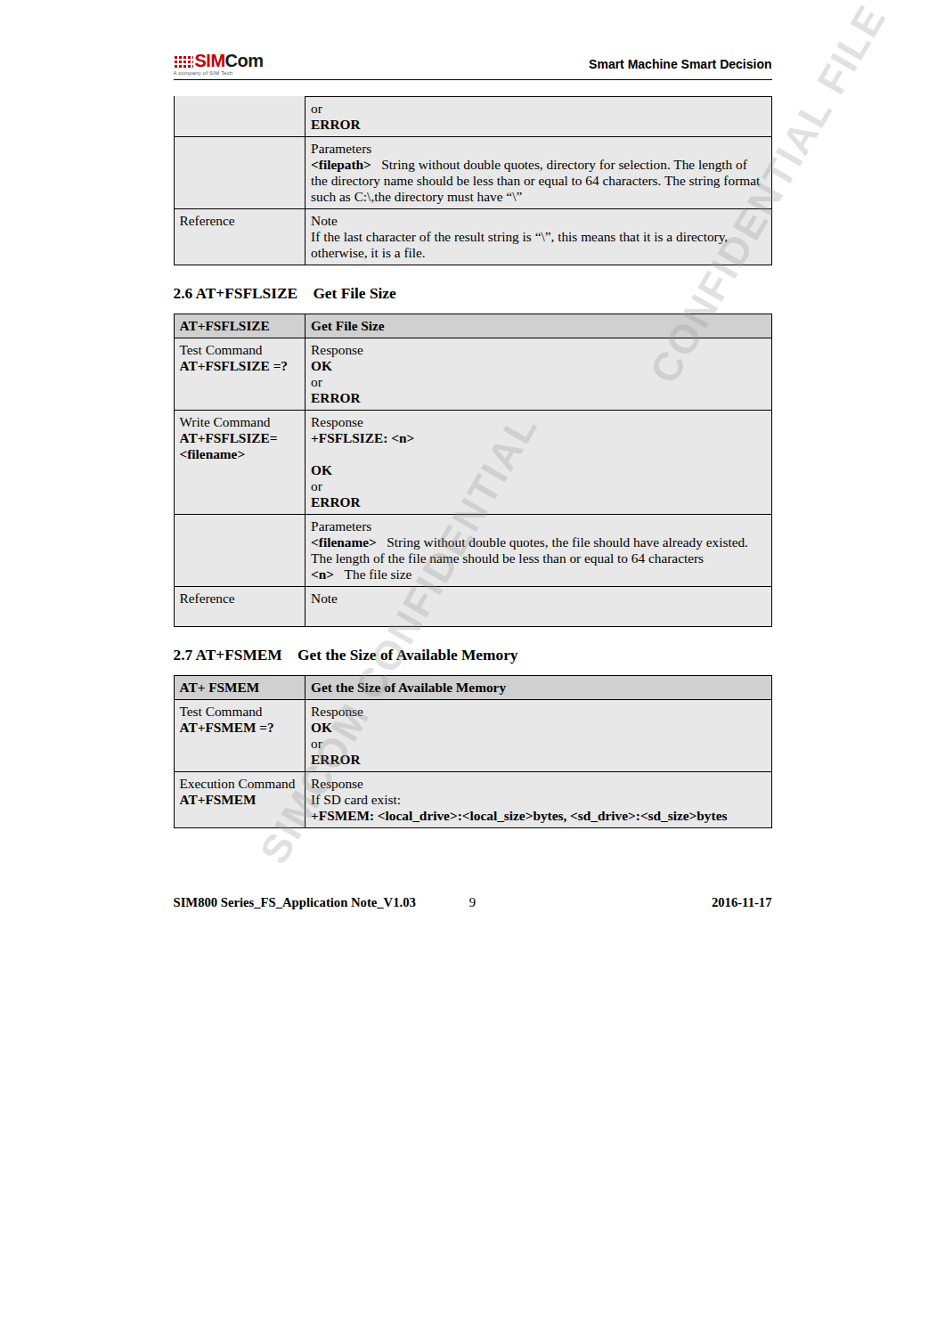CONFIDENTIAL FILE
SIMCOM CONFIDENTIAL
SIM Com
A company of SIM Tech
Smart Machine Smart Decision
| | or ERROR |
| | Parameters <filepath> String without double quotes, directory for selection. The length of the directory name should be less than or equal to 64 characters. The string format such as C:\,the directory must have “\” |
| Reference | Note If the last character of the result string is “\”, this means that it is a directory, otherwise, it is a file. |
2.6 AT+FSFLSIZE Get File Size
| AT+FSFLSIZE | Get File Size |
| Test Command AT+FSFLSIZE =? | Response OK or ERROR |
| Write Command AT+FSFLSIZE=<filename> | Response +FSFLSIZE: <n> OK or ERROR |
| | Parameters <filename> String without double quotes, the file should have already existed. The length of the file name should be less than or equal to 64 characters <n> The file size |
| Reference | Note |
2.7 AT+FSMEM Get the Size of Available Memory
| AT+ FSMEM | Get the Size of Available Memory |
| Test Command AT+FSMEM =? | Response OK or ERROR |
| Execution Command AT+FSMEM | Response If SD card exist: +FSMEM: <local_drive>:<local_size>bytes, <sd_drive>:<sd_size>bytes |
SIM800 Series_FS_Application Note_V1.03
9
2016-11-17